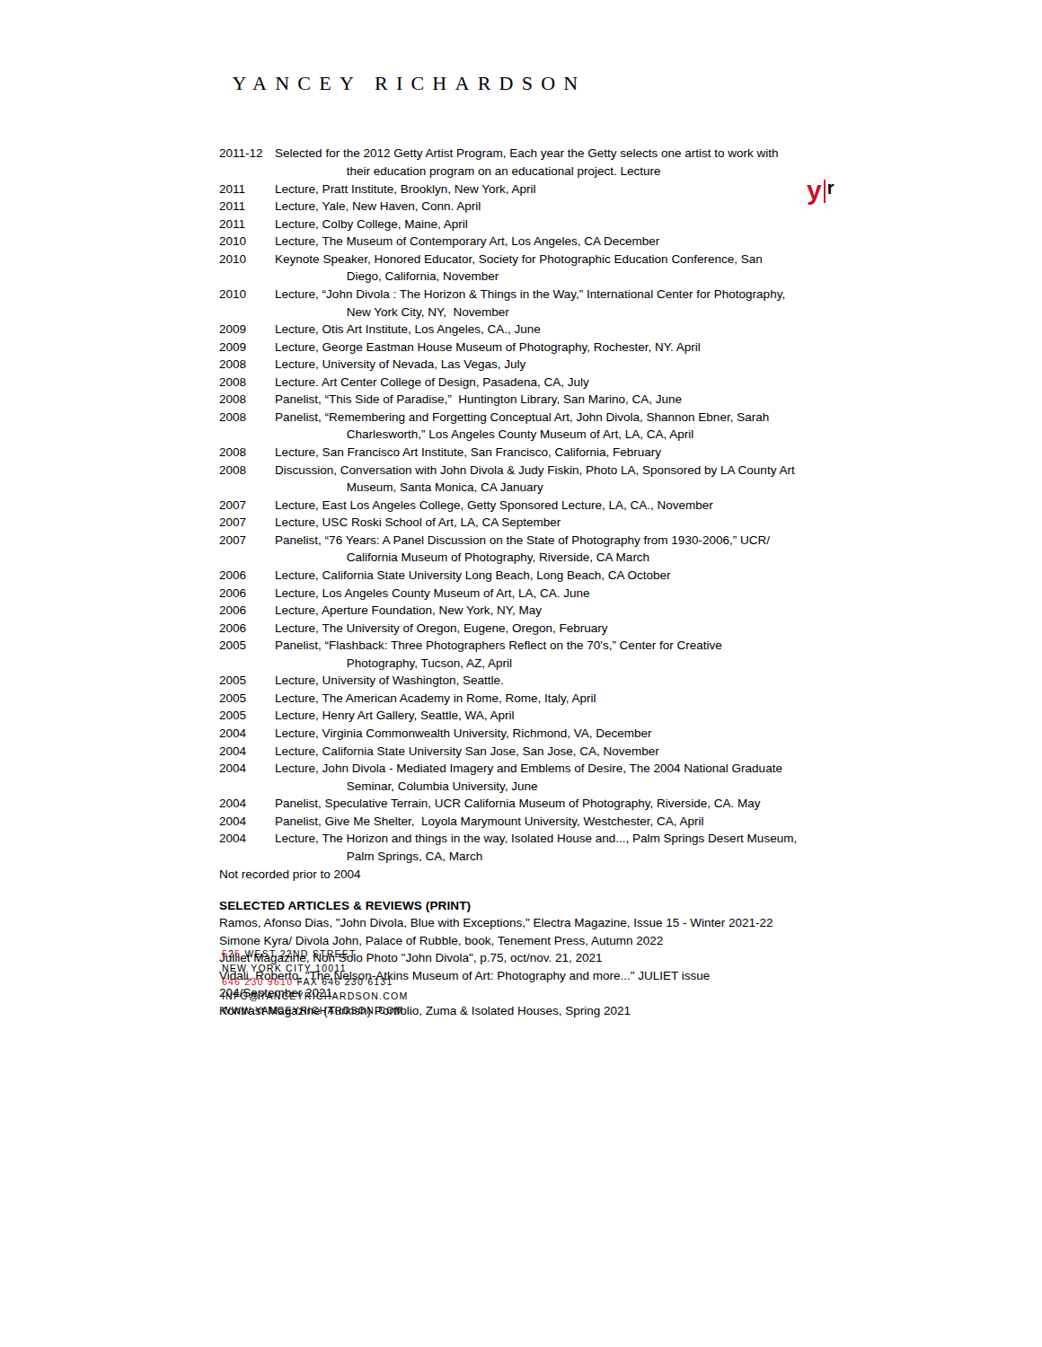YANCEY RICHARDSON
y r
2011-12 Selected for the 2012 Getty Artist Program, Each year the Getty selects one artist to work with their education program on an educational project. Lecture
2011 Lecture, Pratt Institute, Brooklyn, New York, April
2011 Lecture, Yale, New Haven, Conn. April
2011 Lecture, Colby College, Maine, April
2010 Lecture, The Museum of Contemporary Art, Los Angeles, CA December
2010 Keynote Speaker, Honored Educator, Society for Photographic Education Conference, San Diego, California, November
2010 Lecture, “John Divola : The Horizon & Things in the Way,” International Center for Photography, New York City, NY, November
2009 Lecture, Otis Art Institute, Los Angeles, CA., June
2009 Lecture, George Eastman House Museum of Photography, Rochester, NY. April
2008 Lecture, University of Nevada, Las Vegas, July
2008 Lecture. Art Center College of Design, Pasadena, CA, July
2008 Panelist, “This Side of Paradise,” Huntington Library, San Marino, CA, June
2008 Panelist, “Remembering and Forgetting Conceptual Art, John Divola, Shannon Ebner, Sarah Charlesworth,” Los Angeles County Museum of Art, LA, CA, April
2008 Lecture, San Francisco Art Institute, San Francisco, California, February
2008 Discussion, Conversation with John Divola & Judy Fiskin, Photo LA, Sponsored by LA County Art Museum, Santa Monica, CA January
2007 Lecture, East Los Angeles College, Getty Sponsored Lecture, LA, CA., November
2007 Lecture, USC Roski School of Art, LA, CA September
2007 Panelist, “76 Years: A Panel Discussion on the State of Photography from 1930-2006,” UCR/ California Museum of Photography, Riverside, CA March
2006 Lecture, California State University Long Beach, Long Beach, CA October
2006 Lecture, Los Angeles County Museum of Art, LA, CA. June
2006 Lecture, Aperture Foundation, New York, NY, May
2006 Lecture, The University of Oregon, Eugene, Oregon, February
2005 Panelist, “Flashback: Three Photographers Reflect on the 70's,” Center for Creative Photography, Tucson, AZ, April
2005 Lecture, University of Washington, Seattle.
2005 Lecture, The American Academy in Rome, Rome, Italy, April
2005 Lecture, Henry Art Gallery, Seattle, WA, April
2004 Lecture, Virginia Commonwealth University, Richmond, VA, December
2004 Lecture, California State University San Jose, San Jose, CA, November
2004 Lecture, John Divola - Mediated Imagery and Emblems of Desire, The 2004 National Graduate Seminar, Columbia University, June
2004 Panelist, Speculative Terrain, UCR California Museum of Photography, Riverside, CA. May
2004 Panelist, Give Me Shelter, Loyola Marymount University, Westchester, CA, April
2004 Lecture, The Horizon and things in the way, Isolated House and..., Palm Springs Desert Museum, Palm Springs, CA, March
Not recorded prior to 2004
SELECTED ARTICLES & REVIEWS (PRINT)
Ramos, Afonso Dias, "John Divola, Blue with Exceptions," Electra Magazine, Issue 15 - Winter 2021-22
Simone Kyra/ Divola John, Palace of Rubble, book, Tenement Press, Autumn 2022
Julliet Magazine, Non Solo Photo "John Divola", p.75, oct/nov. 21, 2021
Vidali, Roberto, "The Nelson-Atkins Museum of Art: Photography and more..." JULIET issue
204/September 2021
Kontrast Magazine (Turkish) Portfolio, Zuma & Isolated Houses, Spring 2021
525 WEST 22ND STREET
NEW YORK CITY 10011
646 230 9610 FAX 646 230 6131
INFO@YANCEYRICHARDSON.COM
WWW.YANCEYRICHARDSON.COM